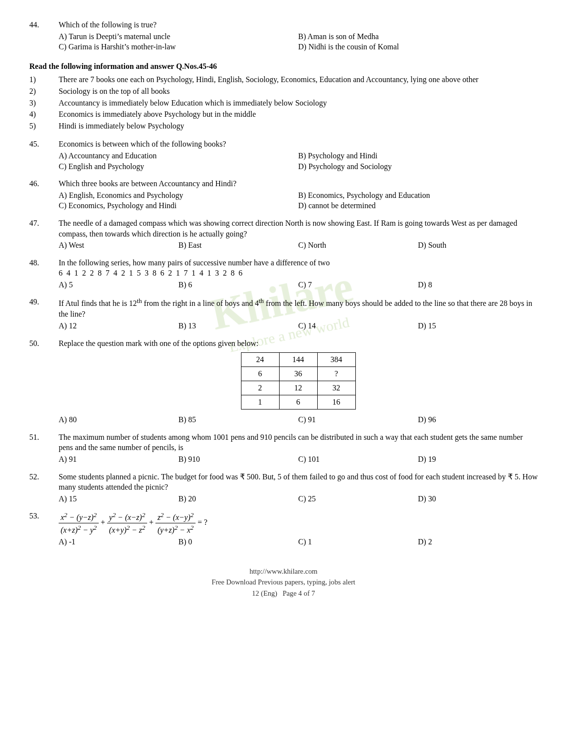Khilare Explore a new world
44.
Which of the following is true?
A) Tarun is Deepti’s maternal uncle
B) Aman is son of Medha
C) Garima is Harshit’s mother-in-law
D) Nidhi is the cousin of Komal
Read the following information and answer Q.Nos.45-46
1) There are 7 books one each on Psychology, Hindi, English, Sociology, Economics, Education and Accountancy, lying one above other
2) Sociology is on the top of all books
3) Accountancy is immediately below Education which is immediately below Sociology
4) Economics is immediately above Psychology but in the middle
5) Hindi is immediately below Psychology
45.
Economics is between which of the following books?
A) Accountancy and Education
B) Psychology and Hindi
C) English and Psychology
D) Psychology and Sociology
46.
Which three books are between Accountancy and Hindi?
A) English, Economics and Psychology
B) Economics, Psychology and Education
C) Economics, Psychology and Hindi
D) cannot be determined
47.
The needle of a damaged compass which was showing correct direction North is now showing East. If Ram is going towards West as per damaged compass, then towards which direction is he actually going?
A) West
B) East
C) North
D) South
48.
In the following series, how many pairs of successive number have a difference of two
6 4 1 2 2 8 7 4 2 1 5 3 8 6 2 1 7 1 4 1 3 2 8 6
A) 5
B) 6
C) 7
D) 8
49.
If Atul finds that he is 12th from the right in a line of boys and 4th from the left. How many boys should be added to the line so that there are 28 boys in the line?
A) 12
B) 13
C) 14
D) 15
50.
Replace the question mark with one of the options given below:
| 24 | 144 | 384 |
| 6 | 36 | ? |
| 2 | 12 | 32 |
| 1 | 6 | 16 |
A) 80
B) 85
C) 91
D) 96
51.
The maximum number of students among whom 1001 pens and 910 pencils can be distributed in such a way that each student gets the same number pens and the same number of pencils, is
A) 91
B) 910
C) 101
D) 19
52.
Some students planned a picnic. The budget for food was ₹ 500. But, 5 of them failed to go and thus cost of food for each student increased by ₹ 5. How many students attended the picnic?
A) 15
B) 20
C) 25
D) 30
53.
x2 − (y−z)2 (x+z)2 − y2 + y2 − (x−z)2 (x+y)2 − z2 + z2 − (x−y)2 (y+z)2 − x2 = ?
A) -1
B) 0
C) 1
D) 2
http://www.khilare.com
Free Download Previous papers, typing, jobs alert
12 (Eng) Page 4 of 7